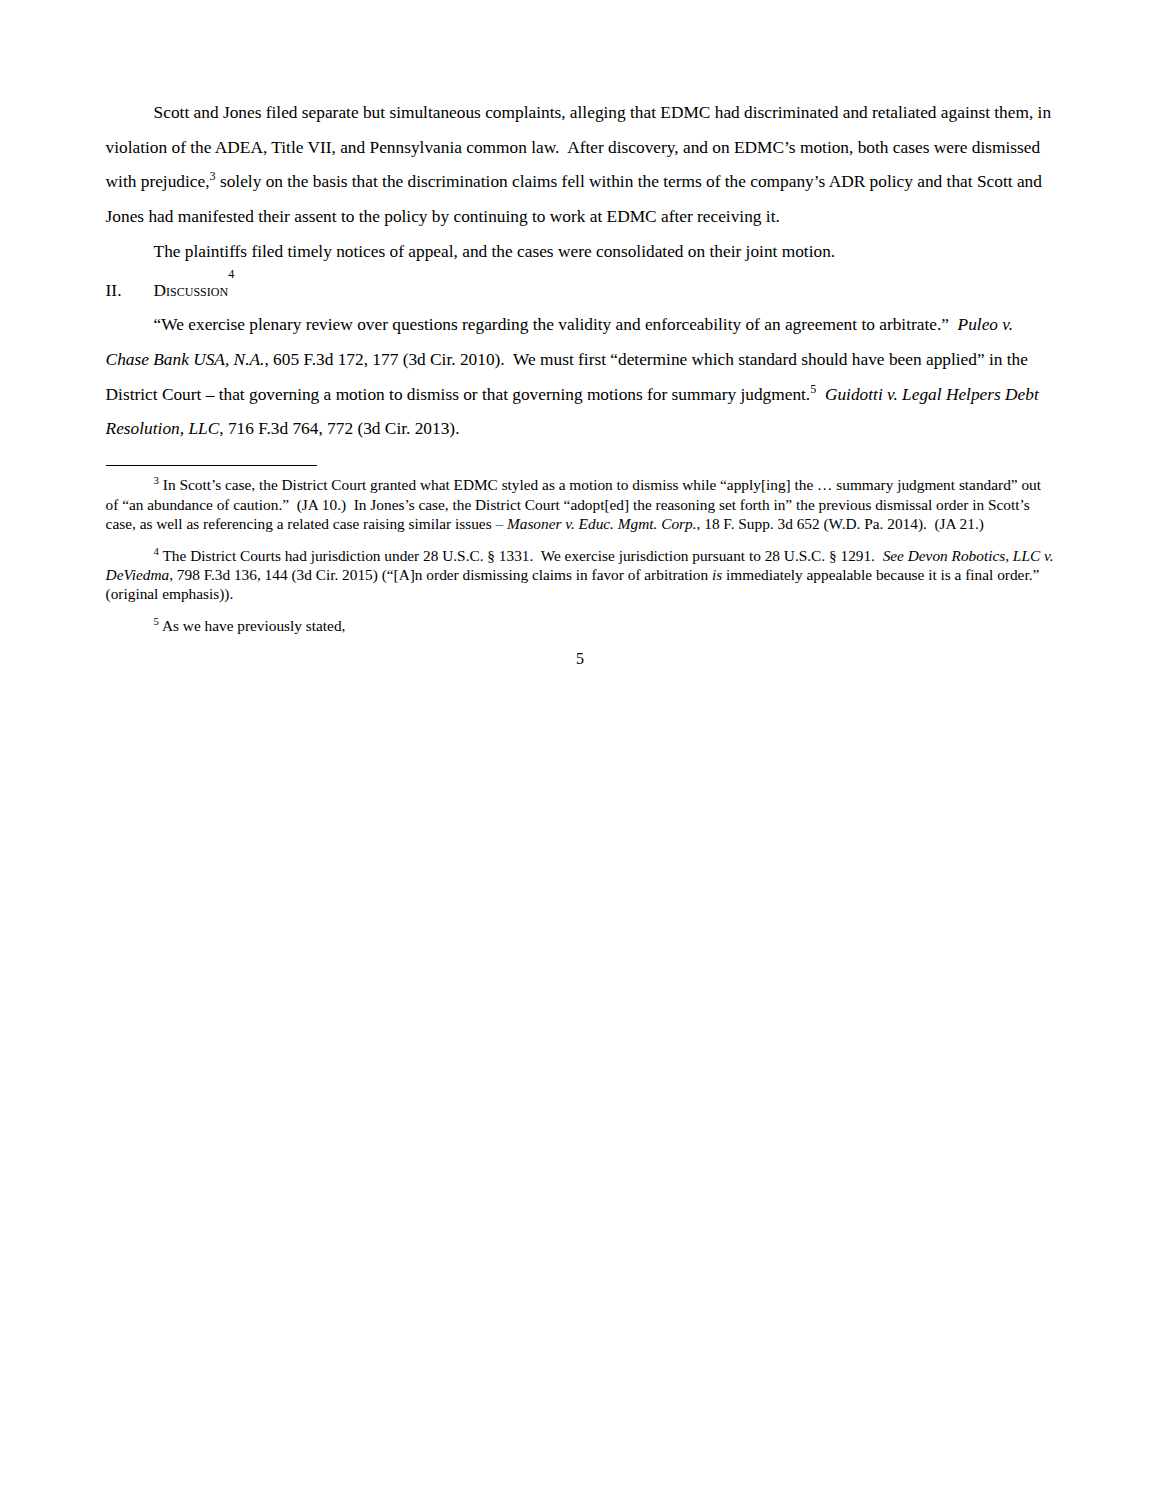Scott and Jones filed separate but simultaneous complaints, alleging that EDMC had discriminated and retaliated against them, in violation of the ADEA, Title VII, and Pennsylvania common law. After discovery, and on EDMC’s motion, both cases were dismissed with prejudice,3 solely on the basis that the discrimination claims fell within the terms of the company’s ADR policy and that Scott and Jones had manifested their assent to the policy by continuing to work at EDMC after receiving it.
The plaintiffs filed timely notices of appeal, and the cases were consolidated on their joint motion.
II. Discussion4
“We exercise plenary review over questions regarding the validity and enforceability of an agreement to arbitrate.” Puleo v. Chase Bank USA, N.A., 605 F.3d 172, 177 (3d Cir. 2010). We must first “determine which standard should have been applied” in the District Court – that governing a motion to dismiss or that governing motions for summary judgment.5 Guidotti v. Legal Helpers Debt Resolution, LLC, 716 F.3d 764, 772 (3d Cir. 2013).
3 In Scott’s case, the District Court granted what EDMC styled as a motion to dismiss while “apply[ing] the … summary judgment standard” out of “an abundance of caution.” (JA 10.) In Jones’s case, the District Court “adopt[ed] the reasoning set forth in” the previous dismissal order in Scott’s case, as well as referencing a related case raising similar issues – Masoner v. Educ. Mgmt. Corp., 18 F. Supp. 3d 652 (W.D. Pa. 2014). (JA 21.)
4 The District Courts had jurisdiction under 28 U.S.C. § 1331. We exercise jurisdiction pursuant to 28 U.S.C. § 1291. See Devon Robotics, LLC v. DeViedma, 798 F.3d 136, 144 (3d Cir. 2015) (“[A]n order dismissing claims in favor of arbitration is immediately appealable because it is a final order.” (original emphasis)).
5 As we have previously stated,
5